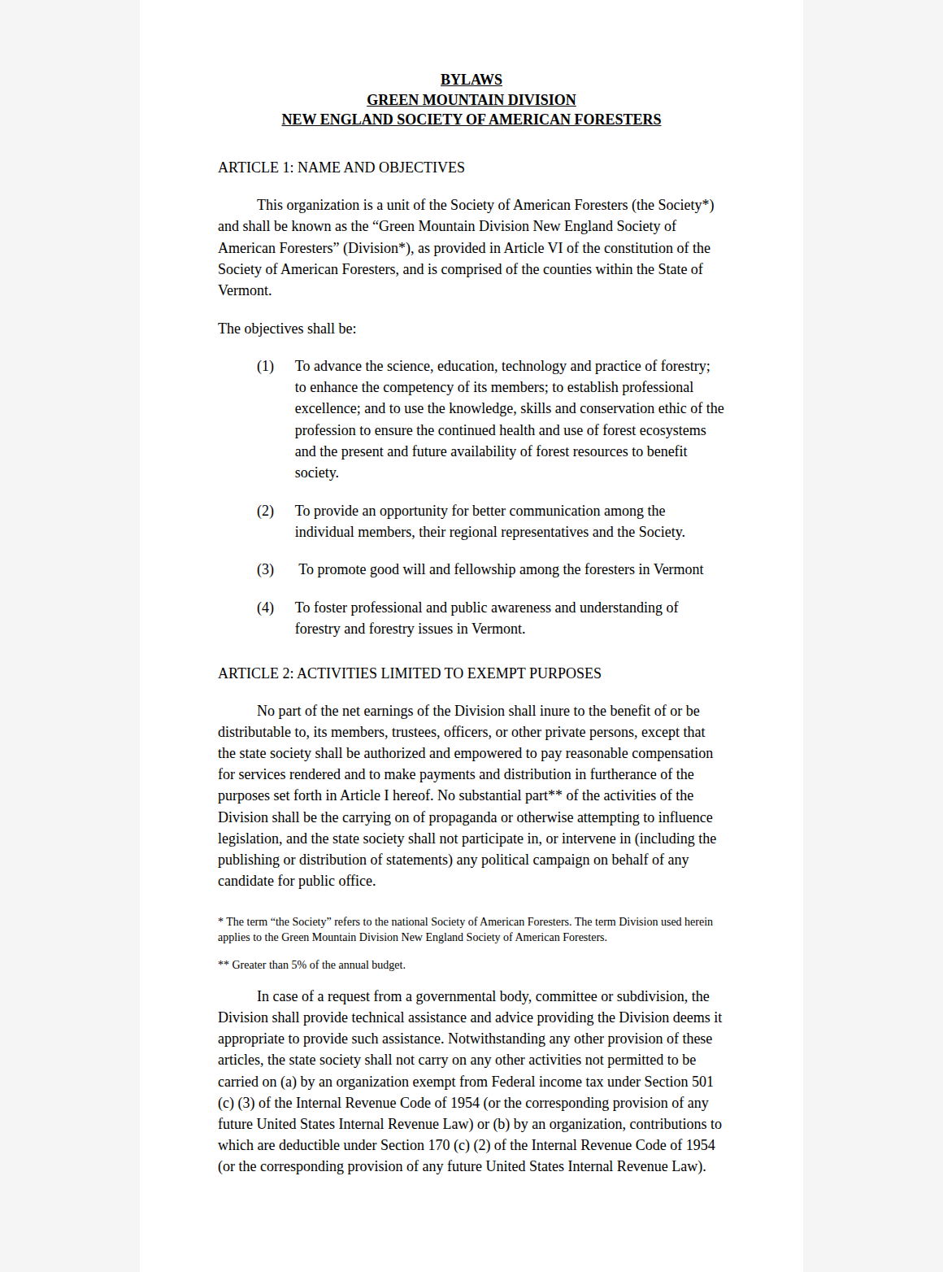BYLAWS GREEN MOUNTAIN DIVISION NEW ENGLAND SOCIETY OF AMERICAN FORESTERS
ARTICLE 1: NAME AND OBJECTIVES
This organization is a unit of the Society of American Foresters (the Society*) and shall be known as the “Green Mountain Division New England Society of American Foresters” (Division*), as provided in Article VI of the constitution of the Society of American Foresters, and is comprised of the counties within the State of Vermont.
The objectives shall be:
To advance the science, education, technology and practice of forestry; to enhance the competency of its members; to establish professional excellence; and to use the knowledge, skills and conservation ethic of the profession to ensure the continued health and use of forest ecosystems and the present and future availability of forest resources to benefit society.
To provide an opportunity for better communication among the individual members, their regional representatives and the Society.
To promote good will and fellowship among the foresters in Vermont
To foster professional and public awareness and understanding of forestry and forestry issues in Vermont.
ARTICLE 2: ACTIVITIES LIMITED TO EXEMPT PURPOSES
No part of the net earnings of the Division shall inure to the benefit of or be distributable to, its members, trustees, officers, or other private persons, except that the state society shall be authorized and empowered to pay reasonable compensation for services rendered and to make payments and distribution in furtherance of the purposes set forth in Article I hereof. No substantial part** of the activities of the Division shall be the carrying on of propaganda or otherwise attempting to influence legislation, and the state society shall not participate in, or intervene in (including the publishing or distribution of statements) any political campaign on behalf of any candidate for public office.
* The term “the Society” refers to the national Society of American Foresters. The term Division used herein applies to the Green Mountain Division New England Society of American Foresters.
** Greater than 5% of the annual budget.
In case of a request from a governmental body, committee or subdivision, the Division shall provide technical assistance and advice providing the Division deems it appropriate to provide such assistance. Notwithstanding any other provision of these articles, the state society shall not carry on any other activities not permitted to be carried on (a) by an organization exempt from Federal income tax under Section 501 (c) (3) of the Internal Revenue Code of 1954 (or the corresponding provision of any future United States Internal Revenue Law) or (b) by an organization, contributions to which are deductible under Section 170 (c) (2) of the Internal Revenue Code of 1954 (or the corresponding provision of any future United States Internal Revenue Law).